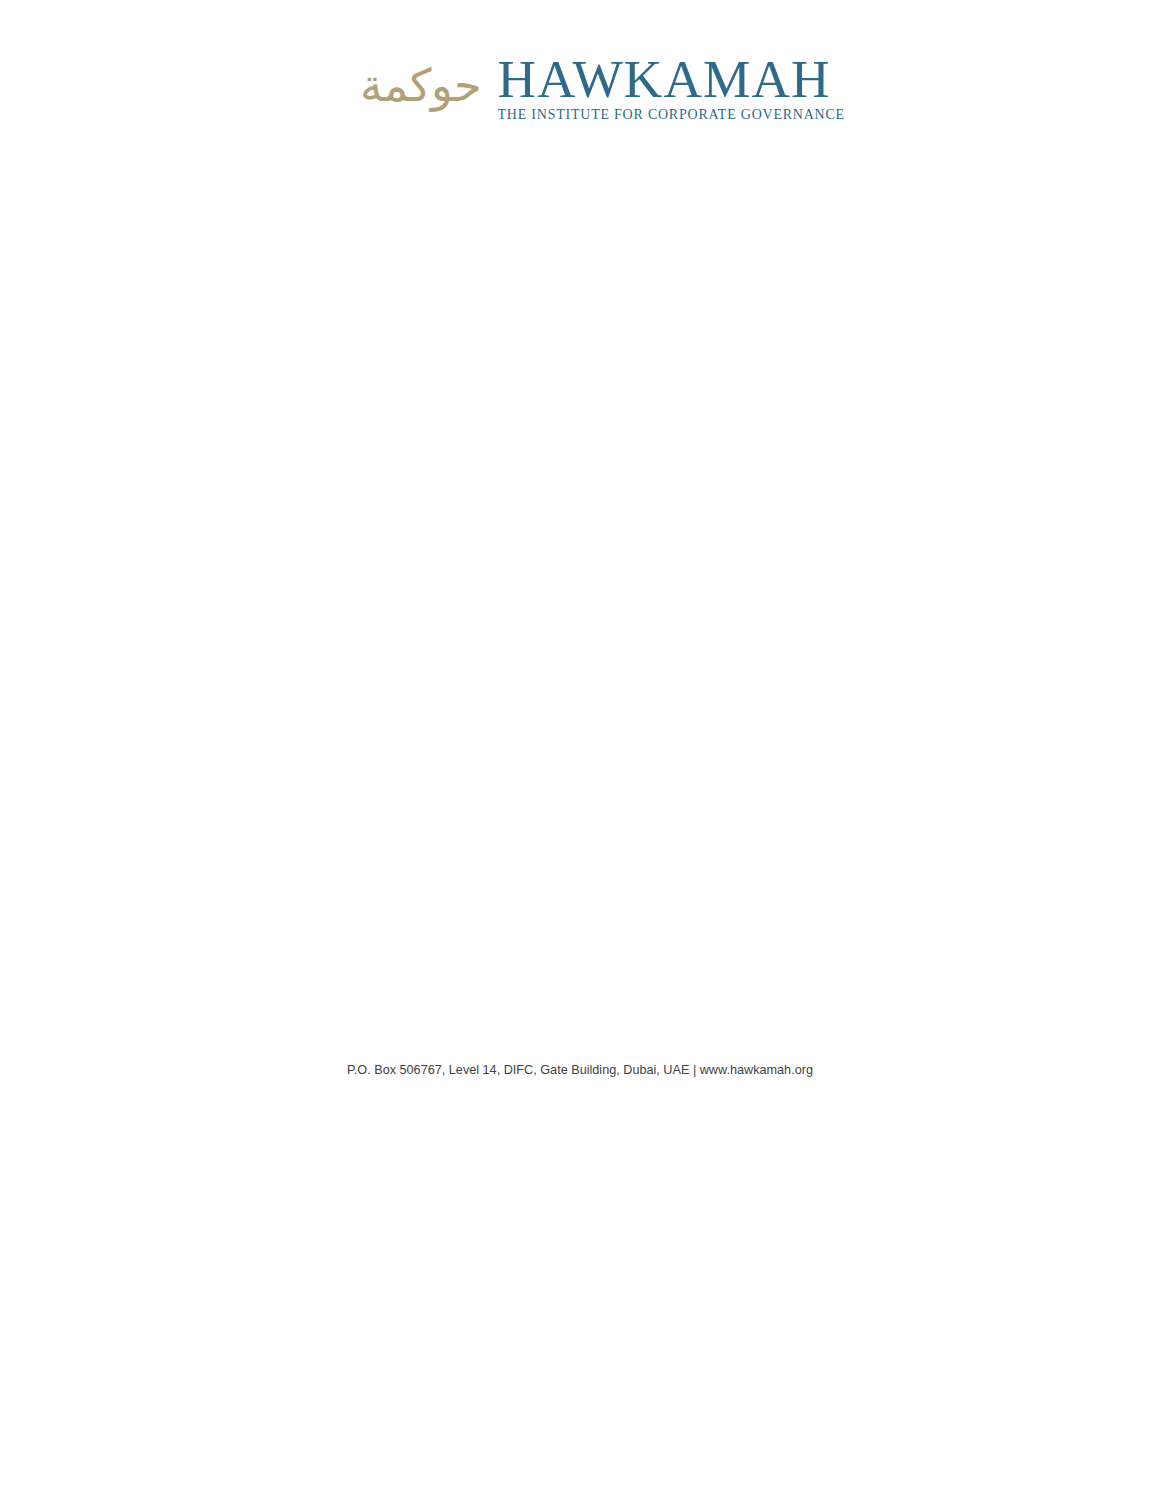حوكمة HAWKAMAH THE INSTITUTE FOR CORPORATE GOVERNANCE
P.O. Box 506767, Level 14, DIFC, Gate Building, Dubai, UAE | www.hawkamah.org